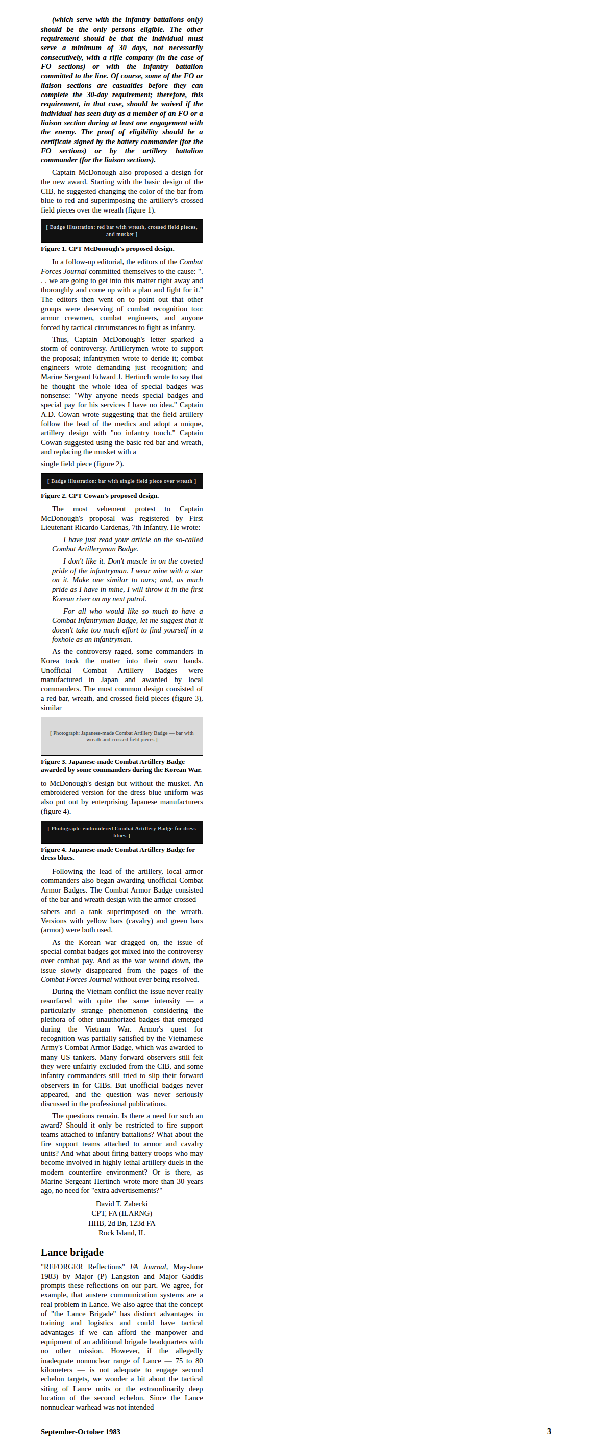(which serve with the infantry battalions only) should be the only persons eligible. The other requirement should be that the individual must serve a minimum of 30 days, not necessarily consecutively, with a rifle company (in the case of FO sections) or with the infantry battalion committed to the line. Of course, some of the FO or liaison sections are casualties before they can complete the 30-day requirement; therefore, this requirement, in that case, should be waived if the individual has seen duty as a member of an FO or a liaison section during at least one engagement with the enemy. The proof of eligibility should be a certificate signed by the battery commander (for the FO sections) or by the artillery battalion commander (for the liaison sections).
Captain McDonough also proposed a design for the new award. Starting with the basic design of the CIB, he suggested changing the color of the bar from blue to red and superimposing the artillery's crossed field pieces over the wreath (figure 1).
[ Badge illustration: red bar with wreath, crossed field pieces, and musket ]
Figure 1. CPT McDonough's proposed design.
In a follow-up editorial, the editors of the Combat Forces Journal committed themselves to the cause: ". . . we are going to get into this matter right away and thoroughly and come up with a plan and fight for it." The editors then went on to point out that other groups were deserving of combat recognition too: armor crewmen, combat engineers, and anyone forced by tactical circumstances to fight as infantry.
Thus, Captain McDonough's letter sparked a storm of controversy. Artillerymen wrote to support the proposal; infantrymen wrote to deride it; combat engineers wrote demanding just recognition; and Marine Sergeant Edward J. Hertinch wrote to say that he thought the whole idea of special badges was nonsense: "Why anyone needs special badges and special pay for his services I have no idea." Captain A.D. Cowan wrote suggesting that the field artillery follow the lead of the medics and adopt a unique, artillery design with "no infantry touch." Captain Cowan suggested using the basic red bar and wreath, and replacing the musket with a
single field piece (figure 2).
[ Badge illustration: bar with single field piece over wreath ]
Figure 2. CPT Cowan's proposed design.
The most vehement protest to Captain McDonough's proposal was registered by First Lieutenant Ricardo Cardenas, 7th Infantry. He wrote:
I have just read your article on the so-called Combat Artilleryman Badge.
I don't like it. Don't muscle in on the coveted pride of the infantryman. I wear mine with a star on it. Make one similar to ours; and, as much pride as I have in mine, I will throw it in the first Korean river on my next patrol.
For all who would like so much to have a Combat Infantryman Badge, let me suggest that it doesn't take too much effort to find yourself in a foxhole as an infantryman.
As the controversy raged, some commanders in Korea took the matter into their own hands. Unofficial Combat Artillery Badges were manufactured in Japan and awarded by local commanders. The most common design consisted of a red bar, wreath, and crossed field pieces (figure 3), similar
[ Photograph: Japanese-made Combat Artillery Badge — bar with wreath and crossed field pieces ]
Figure 3. Japanese-made Combat Artillery Badge awarded by some commanders during the Korean War.
to McDonough's design but without the musket. An embroidered version for the dress blue uniform was also put out by enterprising Japanese manufacturers (figure 4).
[ Photograph: embroidered Combat Artillery Badge for dress blues ]
Figure 4. Japanese-made Combat Artillery Badge for dress blues.
Following the lead of the artillery, local armor commanders also began awarding unofficial Combat Armor Badges. The Combat Armor Badge consisted of the bar and wreath design with the armor crossed
sabers and a tank superimposed on the wreath. Versions with yellow bars (cavalry) and green bars (armor) were both used.
As the Korean war dragged on, the issue of special combat badges got mixed into the controversy over combat pay. And as the war wound down, the issue slowly disappeared from the pages of the Combat Forces Journal without ever being resolved.
During the Vietnam conflict the issue never really resurfaced with quite the same intensity — a particularly strange phenomenon considering the plethora of other unauthorized badges that emerged during the Vietnam War. Armor's quest for recognition was partially satisfied by the Vietnamese Army's Combat Armor Badge, which was awarded to many US tankers. Many forward observers still felt they were unfairly excluded from the CIB, and some infantry commanders still tried to slip their forward observers in for CIBs. But unofficial badges never appeared, and the question was never seriously discussed in the professional publications.
The questions remain. Is there a need for such an award? Should it only be restricted to fire support teams attached to infantry battalions? What about the fire support teams attached to armor and cavalry units? And what about firing battery troops who may become involved in highly lethal artillery duels in the modern counterfire environment? Or is there, as Marine Sergeant Hertinch wrote more than 30 years ago, no need for "extra advertisements?"
David T. Zabecki CPT, FA (ILARNG) HHB, 2d Bn, 123d FA Rock Island, IL
Lance brigade
"REFORGER Reflections" FA Journal, May-June 1983) by Major (P) Langston and Major Gaddis prompts these reflections on our part. We agree, for example, that austere communication systems are a real problem in Lance. We also agree that the concept of "the Lance Brigade" has distinct advantages in training and logistics and could have tactical advantages if we can afford the manpower and equipment of an additional brigade headquarters with no other mission. However, if the allegedly inadequate nonnuclear range of Lance — 75 to 80 kilometers — is not adequate to engage second echelon targets, we wonder a bit about the tactical siting of Lance units or the extraordinarily deep location of the second echelon. Since the Lance nonnuclear warhead was not intended
September-October 1983 3